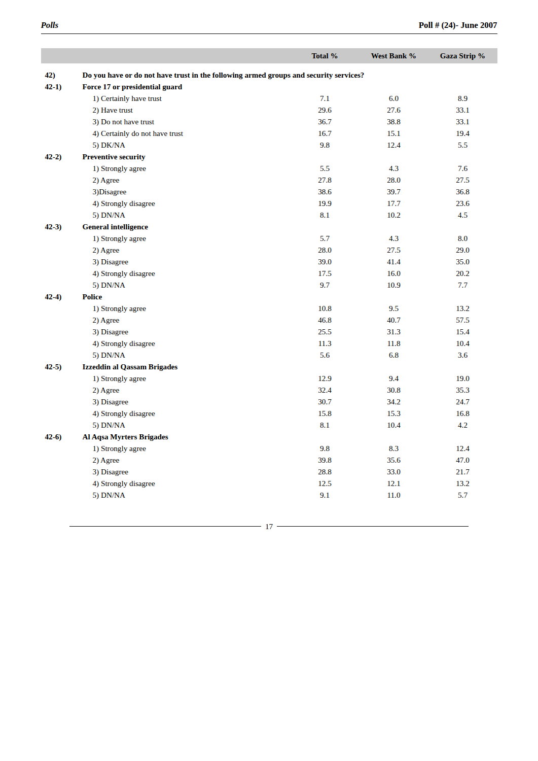Polls
Poll # (24)- June 2007
| | | Total % | West Bank % | Gaza Strip % |
| --- | --- | --- | --- | --- |
| 42) | Do you have or do not have trust in the following armed groups and security services? |
| 42-1) | Force 17 or presidential guard |
| | 1) Certainly have trust | 7.1 | 6.0 | 8.9 |
| | 2) Have trust | 29.6 | 27.6 | 33.1 |
| | 3) Do not have trust | 36.7 | 38.8 | 33.1 |
| | 4) Certainly do not have trust | 16.7 | 15.1 | 19.4 |
| | 5) DK/NA | 9.8 | 12.4 | 5.5 |
| 42-2) | Preventive security |
| | 1) Strongly agree | 5.5 | 4.3 | 7.6 |
| | 2) Agree | 27.8 | 28.0 | 27.5 |
| | 3)Disagree | 38.6 | 39.7 | 36.8 |
| | 4) Strongly disagree | 19.9 | 17.7 | 23.6 |
| | 5) DN/NA | 8.1 | 10.2 | 4.5 |
| 42-3) | General intelligence |
| | 1) Strongly agree | 5.7 | 4.3 | 8.0 |
| | 2) Agree | 28.0 | 27.5 | 29.0 |
| | 3) Disagree | 39.0 | 41.4 | 35.0 |
| | 4) Strongly disagree | 17.5 | 16.0 | 20.2 |
| | 5) DN/NA | 9.7 | 10.9 | 7.7 |
| 42-4) | Police |
| | 1) Strongly agree | 10.8 | 9.5 | 13.2 |
| | 2) Agree | 46.8 | 40.7 | 57.5 |
| | 3) Disagree | 25.5 | 31.3 | 15.4 |
| | 4) Strongly disagree | 11.3 | 11.8 | 10.4 |
| | 5) DN/NA | 5.6 | 6.8 | 3.6 |
| 42-5) | Izzeddin al Qassam Brigades |
| | 1) Strongly agree | 12.9 | 9.4 | 19.0 |
| | 2) Agree | 32.4 | 30.8 | 35.3 |
| | 3) Disagree | 30.7 | 34.2 | 24.7 |
| | 4) Strongly disagree | 15.8 | 15.3 | 16.8 |
| | 5) DN/NA | 8.1 | 10.4 | 4.2 |
| 42-6) | Al Aqsa Myrters Brigades |
| | 1) Strongly agree | 9.8 | 8.3 | 12.4 |
| | 2) Agree | 39.8 | 35.6 | 47.0 |
| | 3) Disagree | 28.8 | 33.0 | 21.7 |
| | 4) Strongly disagree | 12.5 | 12.1 | 13.2 |
| | 5) DN/NA | 9.1 | 11.0 | 5.7 |
17